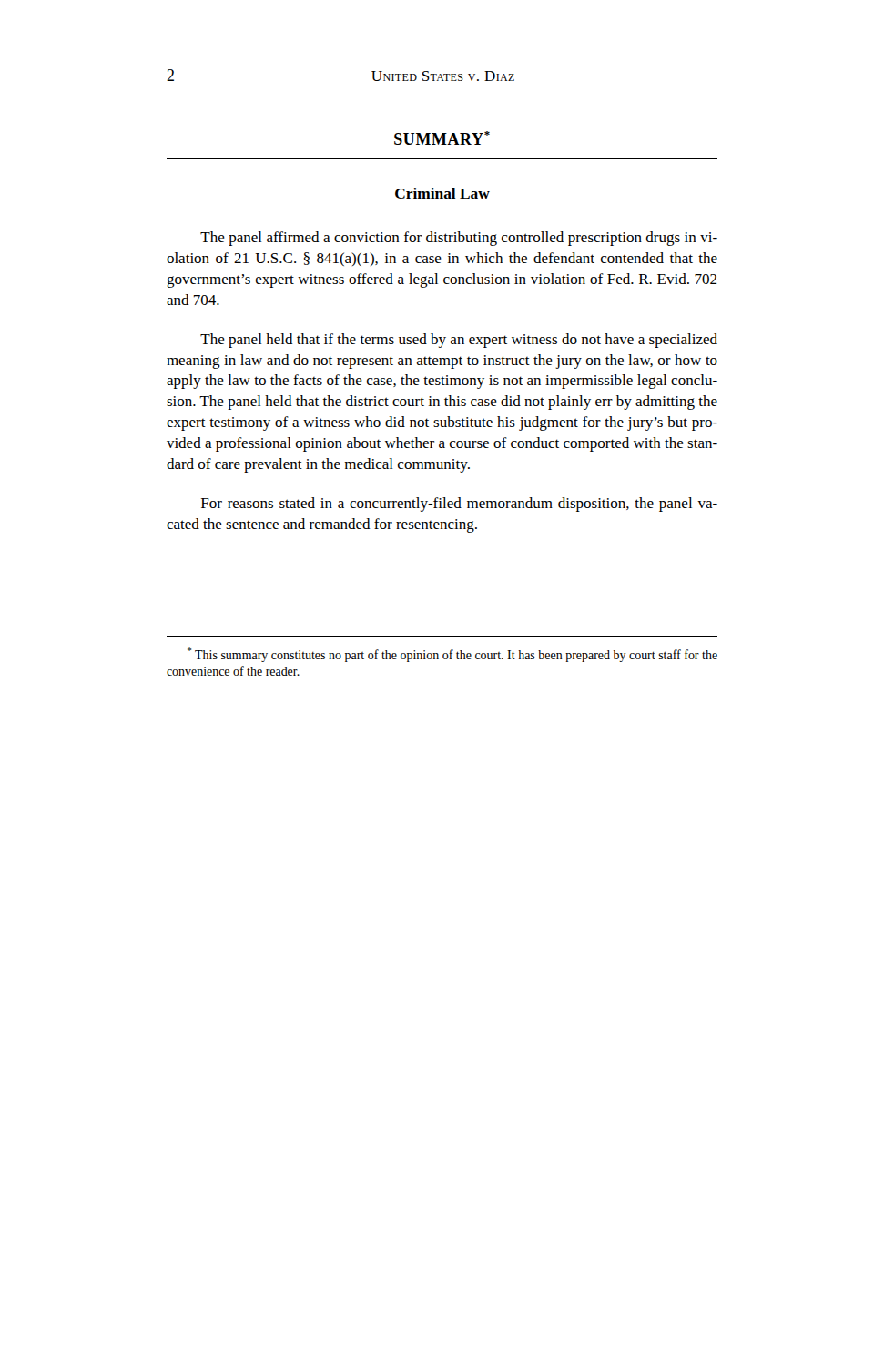2
United States v. Diaz
Summary*
Criminal Law
The panel affirmed a conviction for distributing controlled prescription drugs in violation of 21 U.S.C. § 841(a)(1), in a case in which the defendant contended that the government’s expert witness offered a legal conclusion in violation of Fed. R. Evid. 702 and 704.
The panel held that if the terms used by an expert witness do not have a specialized meaning in law and do not represent an attempt to instruct the jury on the law, or how to apply the law to the facts of the case, the testimony is not an impermissible legal conclusion. The panel held that the district court in this case did not plainly err by admitting the expert testimony of a witness who did not substitute his judgment for the jury’s but provided a professional opinion about whether a course of conduct comported with the standard of care prevalent in the medical community.
For reasons stated in a concurrently-filed memorandum disposition, the panel vacated the sentence and remanded for resentencing.
* This summary constitutes no part of the opinion of the court. It has been prepared by court staff for the convenience of the reader.